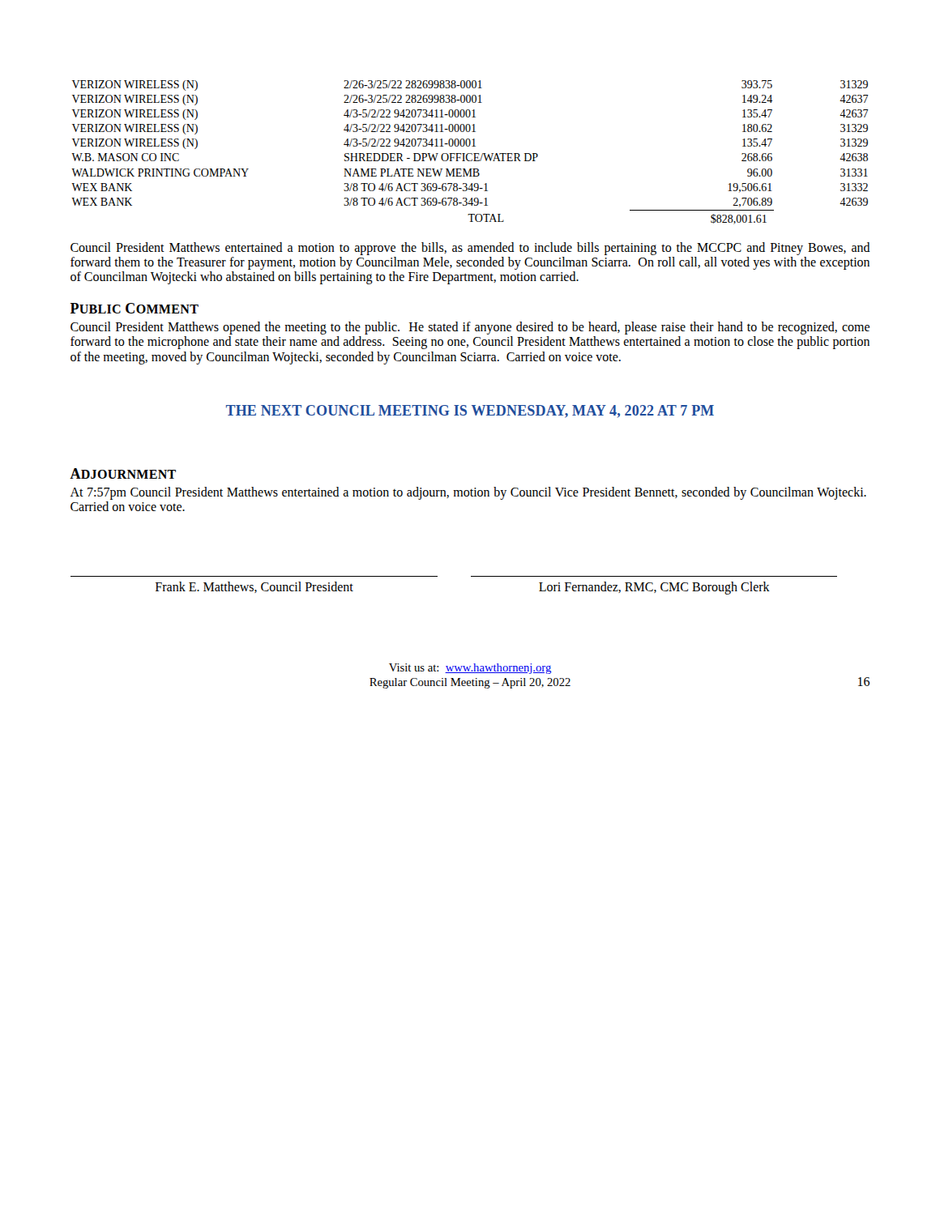| VERIZON WIRELESS (N) | 2/26-3/25/22 282699838-0001 | 393.75 | 31329 |
| VERIZON WIRELESS (N) | 2/26-3/25/22 282699838-0001 | 149.24 | 42637 |
| VERIZON WIRELESS (N) | 4/3-5/2/22 942073411-00001 | 135.47 | 42637 |
| VERIZON WIRELESS (N) | 4/3-5/2/22 942073411-00001 | 180.62 | 31329 |
| VERIZON WIRELESS (N) | 4/3-5/2/22 942073411-00001 | 135.47 | 31329 |
| W.B. MASON CO INC | SHREDDER - DPW OFFICE/WATER DP | 268.66 | 42638 |
| WALDWICK PRINTING COMPANY | NAME PLATE NEW MEMB | 96.00 | 31331 |
| WEX BANK | 3/8 TO 4/6 ACT 369-678-349-1 | 19,506.61 | 31332 |
| WEX BANK | 3/8 TO 4/6 ACT 369-678-349-1 | 2,706.89 | 42639 |
| | TOTAL | $828,001.61 | |
Council President Matthews entertained a motion to approve the bills, as amended to include bills pertaining to the MCCPC and Pitney Bowes, and forward them to the Treasurer for payment, motion by Councilman Mele, seconded by Councilman Sciarra. On roll call, all voted yes with the exception of Councilman Wojtecki who abstained on bills pertaining to the Fire Department, motion carried.
PUBLIC COMMENT
Council President Matthews opened the meeting to the public. He stated if anyone desired to be heard, please raise their hand to be recognized, come forward to the microphone and state their name and address. Seeing no one, Council President Matthews entertained a motion to close the public portion of the meeting, moved by Councilman Wojtecki, seconded by Councilman Sciarra. Carried on voice vote.
THE NEXT COUNCIL MEETING IS WEDNESDAY, MAY 4, 2022 AT 7 PM
ADJOURNMENT
At 7:57pm Council President Matthews entertained a motion to adjourn, motion by Council Vice President Bennett, seconded by Councilman Wojtecki. Carried on voice vote.
| Frank E. Matthews, Council President | Lori Fernandez, RMC, CMC Borough Clerk |
Visit us at: www.hawthornenj.org
Regular Council Meeting – April 20, 2022
16